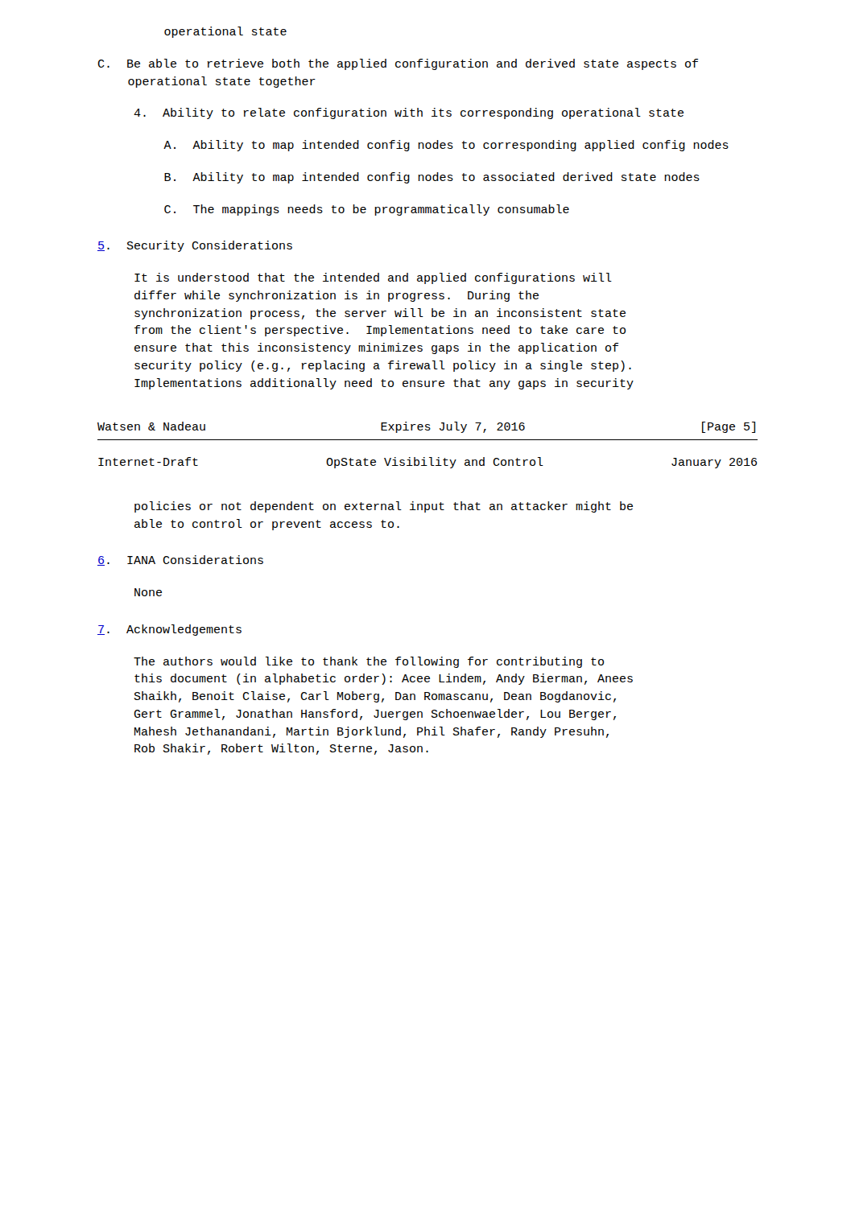operational state
C. Be able to retrieve both the applied configuration and derived state aspects of operational state together
4. Ability to relate configuration with its corresponding operational state
A. Ability to map intended config nodes to corresponding applied config nodes
B. Ability to map intended config nodes to associated derived state nodes
C. The mappings needs to be programmatically consumable
5. Security Considerations
It is understood that the intended and applied configurations will
differ while synchronization is in progress.  During the
synchronization process, the server will be in an inconsistent state
from the client's perspective.  Implementations need to take care to
ensure that this inconsistency minimizes gaps in the application of
security policy (e.g., replacing a firewall policy in a single step).
Implementations additionally need to ensure that any gaps in security
Watsen & Nadeau Expires July 7, 2016 [Page 5]
Internet-Draft OpState Visibility and Control January 2016
policies or not dependent on external input that an attacker might be
able to control or prevent access to.
6. IANA Considerations
None
7. Acknowledgements
The authors would like to thank the following for contributing to
this document (in alphabetic order): Acee Lindem, Andy Bierman, Anees
Shaikh, Benoit Claise, Carl Moberg, Dan Romascanu, Dean Bogdanovic,
Gert Grammel, Jonathan Hansford, Juergen Schoenwaelder, Lou Berger,
Mahesh Jethanandani, Martin Bjorklund, Phil Shafer, Randy Presuhn,
Rob Shakir, Robert Wilton, Sterne, Jason.